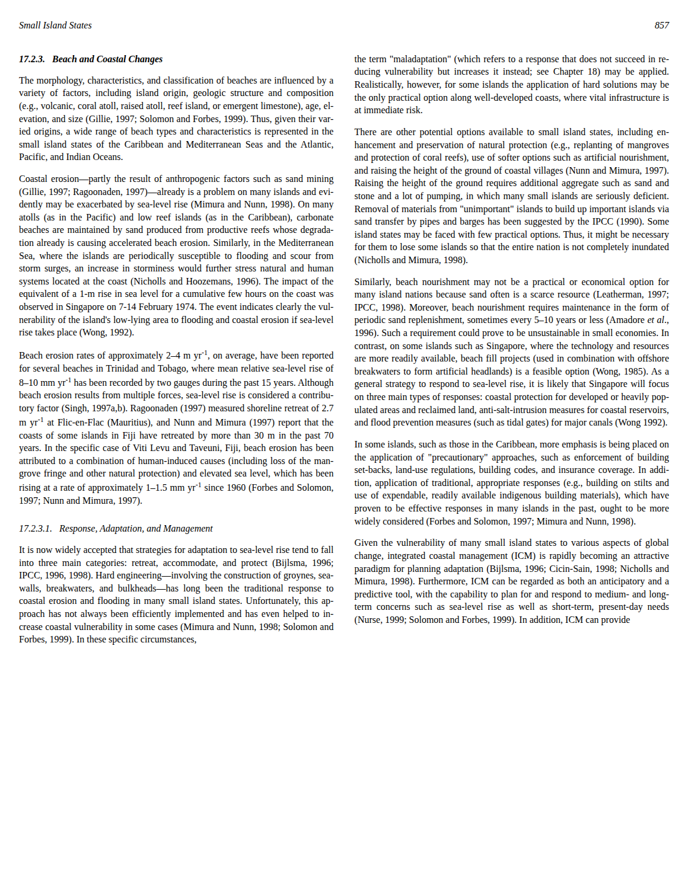Small Island States 857
17.2.3. Beach and Coastal Changes
The morphology, characteristics, and classification of beaches are influenced by a variety of factors, including island origin, geologic structure and composition (e.g., volcanic, coral atoll, raised atoll, reef island, or emergent limestone), age, elevation, and size (Gillie, 1997; Solomon and Forbes, 1999). Thus, given their varied origins, a wide range of beach types and characteristics is represented in the small island states of the Caribbean and Mediterranean Seas and the Atlantic, Pacific, and Indian Oceans.
Coastal erosion—partly the result of anthropogenic factors such as sand mining (Gillie, 1997; Ragoonaden, 1997)—already is a problem on many islands and evidently may be exacerbated by sea-level rise (Mimura and Nunn, 1998). On many atolls (as in the Pacific) and low reef islands (as in the Caribbean), carbonate beaches are maintained by sand produced from productive reefs whose degradation already is causing accelerated beach erosion. Similarly, in the Mediterranean Sea, where the islands are periodically susceptible to flooding and scour from storm surges, an increase in storminess would further stress natural and human systems located at the coast (Nicholls and Hoozemans, 1996). The impact of the equivalent of a 1-m rise in sea level for a cumulative few hours on the coast was observed in Singapore on 7-14 February 1974. The event indicates clearly the vulnerability of the island's low-lying area to flooding and coastal erosion if sea-level rise takes place (Wong, 1992).
Beach erosion rates of approximately 2–4 m yr-1, on average, have been reported for several beaches in Trinidad and Tobago, where mean relative sea-level rise of 8–10 mm yr-1 has been recorded by two gauges during the past 15 years. Although beach erosion results from multiple forces, sea-level rise is considered a contributory factor (Singh, 1997a,b). Ragoonaden (1997) measured shoreline retreat of 2.7 m yr-1 at Flic-en-Flac (Mauritius), and Nunn and Mimura (1997) report that the coasts of some islands in Fiji have retreated by more than 30 m in the past 70 years. In the specific case of Viti Levu and Taveuni, Fiji, beach erosion has been attributed to a combination of human-induced causes (including loss of the mangrove fringe and other natural protection) and elevated sea level, which has been rising at a rate of approximately 1–1.5 mm yr-1 since 1960 (Forbes and Solomon, 1997; Nunn and Mimura, 1997).
17.2.3.1. Response, Adaptation, and Management
It is now widely accepted that strategies for adaptation to sea-level rise tend to fall into three main categories: retreat, accommodate, and protect (Bijlsma, 1996; IPCC, 1996, 1998). Hard engineering—involving the construction of groynes, seawalls, breakwaters, and bulkheads—has long been the traditional response to coastal erosion and flooding in many small island states. Unfortunately, this approach has not always been efficiently implemented and has even helped to increase coastal vulnerability in some cases (Mimura and Nunn, 1998; Solomon and Forbes, 1999). In these specific circumstances,
the term "maladaptation" (which refers to a response that does not succeed in reducing vulnerability but increases it instead; see Chapter 18) may be applied. Realistically, however, for some islands the application of hard solutions may be the only practical option along well-developed coasts, where vital infrastructure is at immediate risk.
There are other potential options available to small island states, including enhancement and preservation of natural protection (e.g., replanting of mangroves and protection of coral reefs), use of softer options such as artificial nourishment, and raising the height of the ground of coastal villages (Nunn and Mimura, 1997). Raising the height of the ground requires additional aggregate such as sand and stone and a lot of pumping, in which many small islands are seriously deficient. Removal of materials from "unimportant" islands to build up important islands via sand transfer by pipes and barges has been suggested by the IPCC (1990). Some island states may be faced with few practical options. Thus, it might be necessary for them to lose some islands so that the entire nation is not completely inundated (Nicholls and Mimura, 1998).
Similarly, beach nourishment may not be a practical or economical option for many island nations because sand often is a scarce resource (Leatherman, 1997; IPCC, 1998). Moreover, beach nourishment requires maintenance in the form of periodic sand replenishment, sometimes every 5–10 years or less (Amadore et al., 1996). Such a requirement could prove to be unsustainable in small economies. In contrast, on some islands such as Singapore, where the technology and resources are more readily available, beach fill projects (used in combination with offshore breakwaters to form artificial headlands) is a feasible option (Wong, 1985). As a general strategy to respond to sea-level rise, it is likely that Singapore will focus on three main types of responses: coastal protection for developed or heavily populated areas and reclaimed land, anti-salt-intrusion measures for coastal reservoirs, and flood prevention measures (such as tidal gates) for major canals (Wong 1992).
In some islands, such as those in the Caribbean, more emphasis is being placed on the application of "precautionary" approaches, such as enforcement of building set-backs, land-use regulations, building codes, and insurance coverage. In addition, application of traditional, appropriate responses (e.g., building on stilts and use of expendable, readily available indigenous building materials), which have proven to be effective responses in many islands in the past, ought to be more widely considered (Forbes and Solomon, 1997; Mimura and Nunn, 1998).
Given the vulnerability of many small island states to various aspects of global change, integrated coastal management (ICM) is rapidly becoming an attractive paradigm for planning adaptation (Bijlsma, 1996; Cicin-Sain, 1998; Nicholls and Mimura, 1998). Furthermore, ICM can be regarded as both an anticipatory and a predictive tool, with the capability to plan for and respond to medium- and long-term concerns such as sea-level rise as well as short-term, present-day needs (Nurse, 1999; Solomon and Forbes, 1999). In addition, ICM can provide